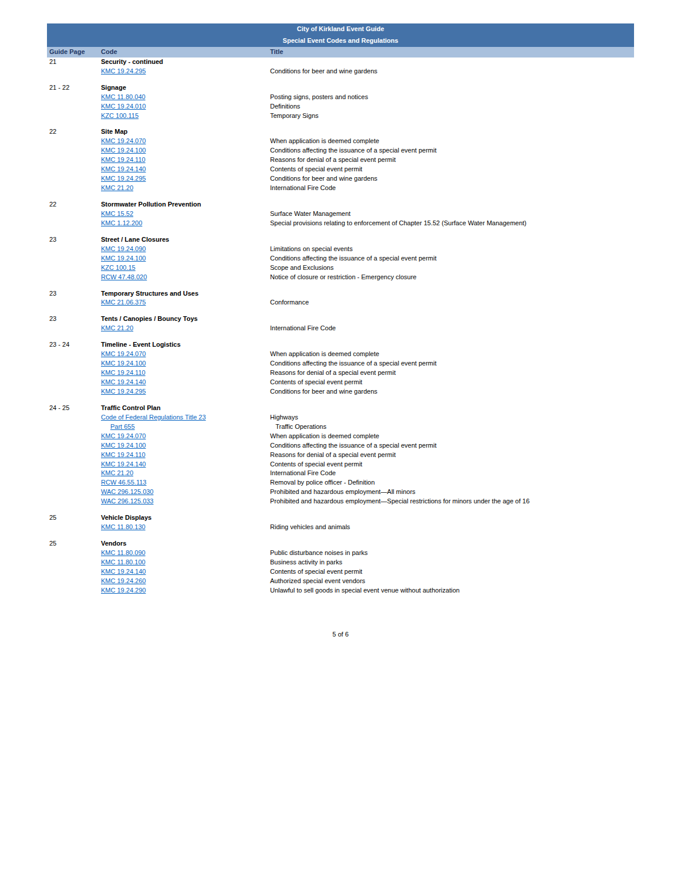| City of Kirkland Event Guide |
| Special Event Codes and Regulations |
| Guide Page | Code | Title |
| 21 | Security - continued | |
| | KMC 19.24.295 | Conditions for beer and wine gardens |
| 21 - 22 | Signage | |
| | KMC 11.80.040 | Posting signs, posters and notices |
| | KMC 19.24.010 | Definitions |
| | KZC 100.115 | Temporary Signs |
| 22 | Site Map | |
| | KMC 19.24.070 | When application is deemed complete |
| | KMC 19.24.100 | Conditions affecting the issuance of a special event permit |
| | KMC 19.24.110 | Reasons for denial of a special event permit |
| | KMC 19.24.140 | Contents of special event permit |
| | KMC 19.24.295 | Conditions for beer and wine gardens |
| | KMC 21.20 | International Fire Code |
| 22 | Stormwater Pollution Prevention | |
| | KMC 15.52 | Surface Water Management |
| | KMC 1.12.200 | Special provisions relating to enforcement of Chapter 15.52 (Surface Water Management) |
| 23 | Street / Lane Closures | |
| | KMC 19.24.090 | Limitations on special events |
| | KMC 19.24.100 | Conditions affecting the issuance of a special event permit |
| | KZC 100.15 | Scope and Exclusions |
| | RCW 47.48.020 | Notice of closure or restriction - Emergency closure |
| 23 | Temporary Structures and Uses | |
| | KMC 21.06.375 | Conformance |
| 23 | Tents / Canopies / Bouncy Toys | |
| | KMC 21.20 | International Fire Code |
| 23 - 24 | Timeline - Event Logistics | |
| | KMC 19.24.070 | When application is deemed complete |
| | KMC 19.24.100 | Conditions affecting the issuance of a special event permit |
| | KMC 19.24.110 | Reasons for denial of a special event permit |
| | KMC 19.24.140 | Contents of special event permit |
| | KMC 19.24.295 | Conditions for beer and wine gardens |
| 24 - 25 | Traffic Control Plan | |
| | Code of Federal Regulations Title 23 | Highways |
| | Part 655 | Traffic Operations |
| | KMC 19.24.070 | When application is deemed complete |
| | KMC 19.24.100 | Conditions affecting the issuance of a special event permit |
| | KMC 19.24.110 | Reasons for denial of a special event permit |
| | KMC 19.24.140 | Contents of special event permit |
| | KMC 21.20 | International Fire Code |
| | RCW 46.55.113 | Removal by police officer - Definition |
| | WAC 296.125.030 | Prohibited and hazardous employment—All minors |
| | WAC 296.125.033 | Prohibited and hazardous employment—Special restrictions for minors under the age of 16 |
| 25 | Vehicle Displays | |
| | KMC 11.80.130 | Riding vehicles and animals |
| 25 | Vendors | |
| | KMC 11.80.090 | Public disturbance noises in parks |
| | KMC 11.80.100 | Business activity in parks |
| | KMC 19.24.140 | Contents of special event permit |
| | KMC 19.24.260 | Authorized special event vendors |
| | KMC 19.24.290 | Unlawful to sell goods in special event venue without authorization |
5 of 6